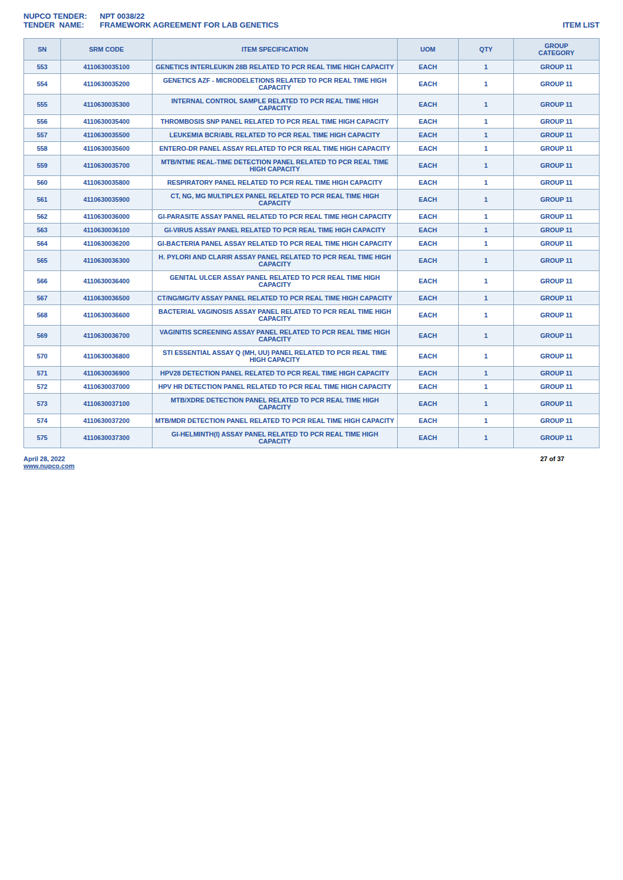| NUPCO TENDER: | NPT 0038/22 | |
| TENDER NAME: | FRAMEWORK AGREEMENT FOR LAB GENETICS | ITEM LIST |
| SN | SRM CODE | ITEM SPECIFICATION | UOM | QTY | GROUP CATEGORY |
| --- | --- | --- | --- | --- | --- |
| 553 | 4110630035100 | GENETICS INTERLEUKIN 28B RELATED TO PCR REAL TIME HIGH CAPACITY | EACH | 1 | GROUP 11 |
| 554 | 4110630035200 | GENETICS AZF - MICRODELETIONS RELATED TO PCR REAL TIME HIGH CAPACITY | EACH | 1 | GROUP 11 |
| 555 | 4110630035300 | INTERNAL CONTROL SAMPLE RELATED TO PCR REAL TIME HIGH CAPACITY | EACH | 1 | GROUP 11 |
| 556 | 4110630035400 | THROMBOSIS SNP PANEL RELATED TO PCR REAL TIME HIGH CAPACITY | EACH | 1 | GROUP 11 |
| 557 | 4110630035500 | LEUKEMIA BCR/ABL RELATED TO PCR REAL TIME HIGH CAPACITY | EACH | 1 | GROUP 11 |
| 558 | 4110630035600 | ENTERO-DR PANEL ASSAY RELATED TO PCR REAL TIME HIGH CAPACITY | EACH | 1 | GROUP 11 |
| 559 | 4110630035700 | MTB/NTME REAL-TIME DETECTION PANEL RELATED TO PCR REAL TIME HIGH CAPACITY | EACH | 1 | GROUP 11 |
| 560 | 4110630035800 | RESPIRATORY PANEL RELATED TO PCR REAL TIME HIGH CAPACITY | EACH | 1 | GROUP 11 |
| 561 | 4110630035900 | CT, NG, MG MULTIPLEX PANEL RELATED TO PCR REAL TIME HIGH CAPACITY | EACH | 1 | GROUP 11 |
| 562 | 4110630036000 | GI-PARASITE ASSAY PANEL RELATED TO PCR REAL TIME HIGH CAPACITY | EACH | 1 | GROUP 11 |
| 563 | 4110630036100 | GI-VIRUS ASSAY PANEL RELATED TO PCR REAL TIME HIGH CAPACITY | EACH | 1 | GROUP 11 |
| 564 | 4110630036200 | GI-BACTERIA PANEL ASSAY RELATED TO PCR REAL TIME HIGH CAPACITY | EACH | 1 | GROUP 11 |
| 565 | 4110630036300 | H. PYLORI AND CLARIR ASSAY PANEL RELATED TO PCR REAL TIME HIGH CAPACITY | EACH | 1 | GROUP 11 |
| 566 | 4110630036400 | GENITAL ULCER ASSAY PANEL RELATED TO PCR REAL TIME HIGH CAPACITY | EACH | 1 | GROUP 11 |
| 567 | 4110630036500 | CT/NG/MG/TV ASSAY PANEL RELATED TO PCR REAL TIME HIGH CAPACITY | EACH | 1 | GROUP 11 |
| 568 | 4110630036600 | BACTERIAL VAGINOSIS ASSAY PANEL RELATED TO PCR REAL TIME HIGH CAPACITY | EACH | 1 | GROUP 11 |
| 569 | 4110630036700 | VAGINITIS SCREENING ASSAY PANEL RELATED TO PCR REAL TIME HIGH CAPACITY | EACH | 1 | GROUP 11 |
| 570 | 4110630036800 | STI ESSENTIAL ASSAY Q (MH, UU) PANEL RELATED TO PCR REAL TIME HIGH CAPACITY | EACH | 1 | GROUP 11 |
| 571 | 4110630036900 | HPV28 DETECTION PANEL RELATED TO PCR REAL TIME HIGH CAPACITY | EACH | 1 | GROUP 11 |
| 572 | 4110630037000 | HPV HR DETECTION PANEL RELATED TO PCR REAL TIME HIGH CAPACITY | EACH | 1 | GROUP 11 |
| 573 | 4110630037100 | MTB/XDRE DETECTION PANEL RELATED TO PCR REAL TIME HIGH CAPACITY | EACH | 1 | GROUP 11 |
| 574 | 4110630037200 | MTB/MDR DETECTION PANEL RELATED TO PCR REAL TIME HIGH CAPACITY | EACH | 1 | GROUP 11 |
| 575 | 4110630037300 | GI-HELMINTH(I) ASSAY PANEL RELATED TO PCR REAL TIME HIGH CAPACITY | EACH | 1 | GROUP 11 |
April 28, 2022
www.nupco.com 27 of 37